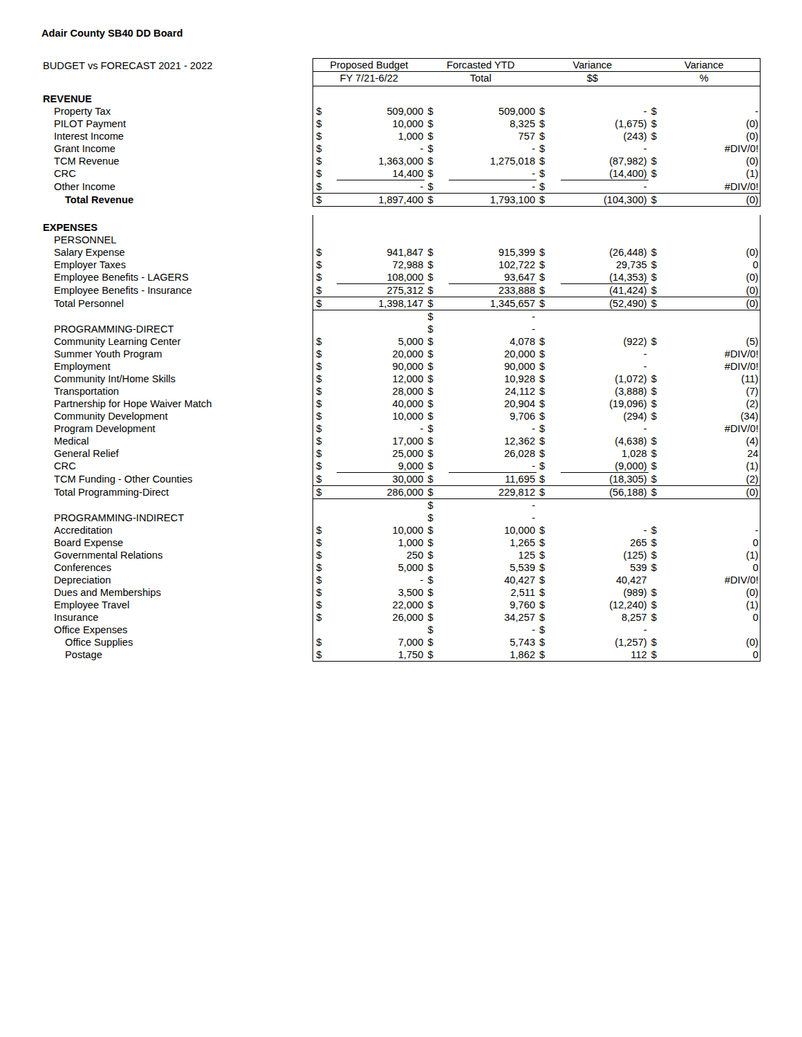Adair County SB40 DD Board
| BUDGET vs FORECAST 2021 - 2022 | Proposed Budget | Forcasted YTD | Variance | Variance |
| | FY 7/21-6/22 | Total | $$ | % |
| REVENUE | | | | | | | | |
| Property Tax | $ | 509,000 | $ | 509,000 | $ | - | $ | - |
| PILOT Payment | $ | 10,000 | $ | 8,325 | $ | (1,675) | $ | (0) |
| Interest Income | $ | 1,000 | $ | 757 | $ | (243) | $ | (0) |
| Grant Income | $ | - | $ | - | $ | - | | #DIV/0! |
| TCM Revenue | $ | 1,363,000 | $ | 1,275,018 | $ | (87,982) | $ | (0) |
| CRC | $ | 14,400 | $ | - | $ | (14,400) | $ | (1) |
| Other Income | $ | - | $ | - | $ | - | | #DIV/0! |
| Total Revenue | $ | 1,897,400 | $ | 1,793,100 | $ | (104,300) | $ | (0) |
| EXPENSES | | | | | | | | |
| PERSONNEL | | | | | | | | |
| Salary Expense | $ | 941,847 | $ | 915,399 | $ | (26,448) | $ | (0) |
| Employer Taxes | $ | 72,988 | $ | 102,722 | $ | 29,735 | $ | 0 |
| Employee Benefits - LAGERS | $ | 108,000 | $ | 93,647 | $ | (14,353) | $ | (0) |
| Employee Benefits - Insurance | $ | 275,312 | $ | 233,888 | $ | (41,424) | $ | (0) |
| Total Personnel | $ | 1,398,147 | $ | 1,345,657 | $ | (52,490) | $ | (0) |
| | | | $ | - | | | | |
| PROGRAMMING-DIRECT | | | $ | - | | | | |
| Community Learning Center | $ | 5,000 | $ | 4,078 | $ | (922) | $ | (5) |
| Summer Youth Program | $ | 20,000 | $ | 20,000 | $ | - | | #DIV/0! |
| Employment | $ | 90,000 | $ | 90,000 | $ | - | | #DIV/0! |
| Community Int/Home Skills | $ | 12,000 | $ | 10,928 | $ | (1,072) | $ | (11) |
| Transportation | $ | 28,000 | $ | 24,112 | $ | (3,888) | $ | (7) |
| Partnership for Hope Waiver Match | $ | 40,000 | $ | 20,904 | $ | (19,096) | $ | (2) |
| Community Development | $ | 10,000 | $ | 9,706 | $ | (294) | $ | (34) |
| Program Development | $ | - | $ | - | $ | - | | #DIV/0! |
| Medical | $ | 17,000 | $ | 12,362 | $ | (4,638) | $ | (4) |
| General Relief | $ | 25,000 | $ | 26,028 | $ | 1,028 | $ | 24 |
| CRC | $ | 9,000 | $ | - | $ | (9,000) | $ | (1) |
| TCM Funding - Other Counties | $ | 30,000 | $ | 11,695 | $ | (18,305) | $ | (2) |
| Total Programming-Direct | $ | 286,000 | $ | 229,812 | $ | (56,188) | $ | (0) |
| | | | $ | - | | | | |
| PROGRAMMING-INDIRECT | | | $ | - | | | | |
| Accreditation | $ | 10,000 | $ | 10,000 | $ | - | $ | - |
| Board Expense | $ | 1,000 | $ | 1,265 | $ | 265 | $ | 0 |
| Governmental Relations | $ | 250 | $ | 125 | $ | (125) | $ | (1) |
| Conferences | $ | 5,000 | $ | 5,539 | $ | 539 | $ | 0 |
| Depreciation | $ | - | $ | 40,427 | $ | 40,427 | | #DIV/0! |
| Dues and Memberships | $ | 3,500 | $ | 2,511 | $ | (989) | $ | (0) |
| Employee Travel | $ | 22,000 | $ | 9,760 | $ | (12,240) | $ | (1) |
| Insurance | $ | 26,000 | $ | 34,257 | $ | 8,257 | $ | 0 |
| Office Expenses | | | $ | - | $ | - | | |
| Office Supplies | $ | 7,000 | $ | 5,743 | $ | (1,257) | $ | (0) |
| Postage | $ | 1,750 | $ | 1,862 | $ | 112 | $ | 0 |